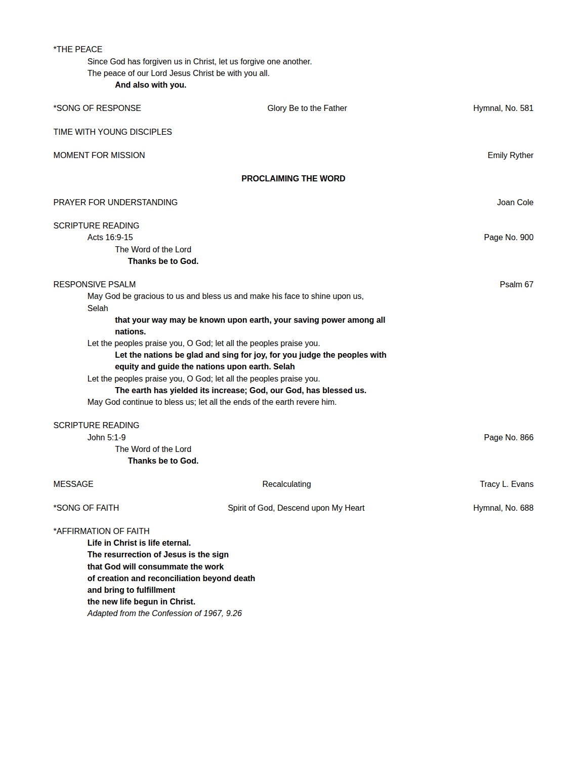*THE PEACE
Since God has forgiven us in Christ, let us forgive one another.
The peace of our Lord Jesus Christ be with you all.
And also with you.
*SONG OF RESPONSE Glory Be to the Father Hymnal, No. 581
TIME WITH YOUNG DISCIPLES
MOMENT FOR MISSION Emily Ryther
PROCLAIMING THE WORD
PRAYER FOR UNDERSTANDING Joan Cole
SCRIPTURE READING
Acts 16:9-15 Page No. 900
The Word of the Lord
Thanks be to God.
RESPONSIVE PSALM Psalm 67
May God be gracious to us and bless us and make his face to shine upon us,
Selah
that your way may be known upon earth, your saving power among all
nations.
Let the peoples praise you, O God; let all the peoples praise you.
Let the nations be glad and sing for joy, for you judge the peoples with
equity and guide the nations upon earth. Selah
Let the peoples praise you, O God; let all the peoples praise you.
The earth has yielded its increase; God, our God, has blessed us.
May God continue to bless us; let all the ends of the earth revere him.
SCRIPTURE READING
John 5:1-9 Page No. 866
The Word of the Lord
Thanks be to God.
MESSAGE Recalculating Tracy L. Evans
*SONG OF FAITH Spirit of God, Descend upon My Heart Hymnal, No. 688
*AFFIRMATION OF FAITH
Life in Christ is life eternal.
The resurrection of Jesus is the sign
that God will consummate the work
of creation and reconciliation beyond death
and bring to fulfillment
the new life begun in Christ.
Adapted from the Confession of 1967, 9.26